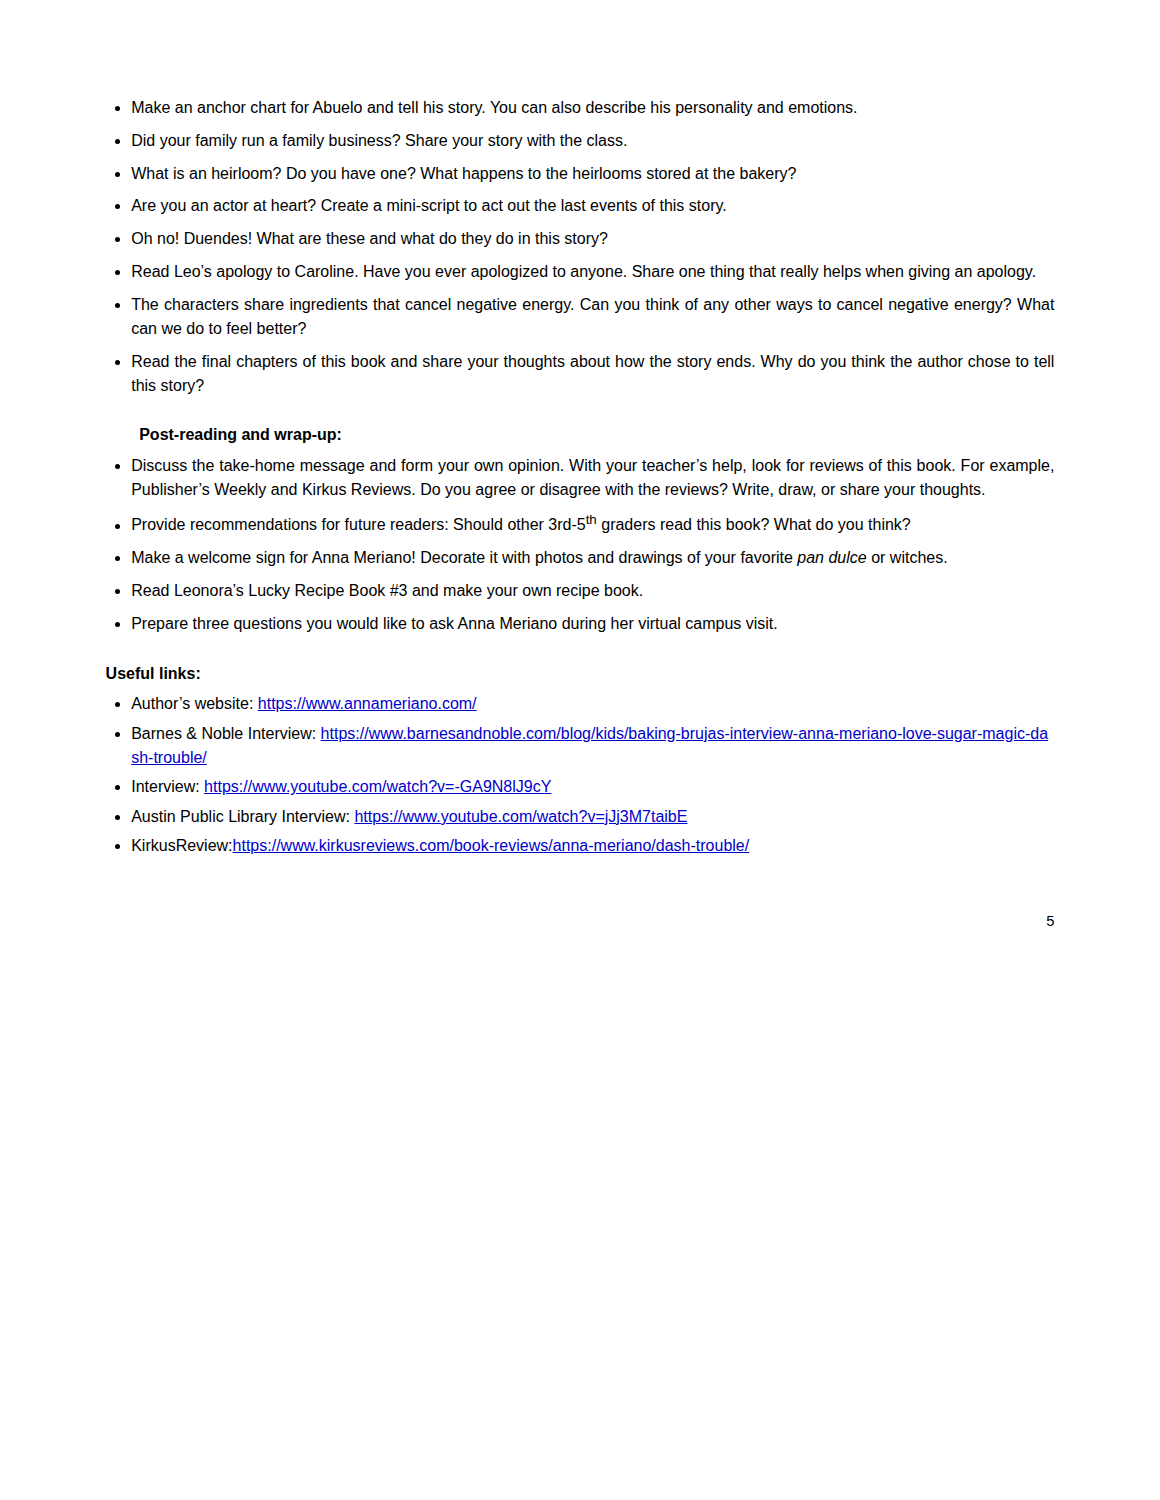Make an anchor chart for Abuelo and tell his story. You can also describe his personality and emotions.
Did your family run a family business? Share your story with the class.
What is an heirloom? Do you have one? What happens to the heirlooms stored at the bakery?
Are you an actor at heart? Create a mini-script to act out the last events of this story.
Oh no! Duendes! What are these and what do they do in this story?
Read Leo’s apology to Caroline. Have you ever apologized to anyone. Share one thing that really helps when giving an apology.
The characters share ingredients that cancel negative energy. Can you think of any other ways to cancel negative energy? What can we do to feel better?
Read the final chapters of this book and share your thoughts about how the story ends. Why do you think the author chose to tell this story?
Post-reading and wrap-up:
Discuss the take-home message and form your own opinion. With your teacher’s help, look for reviews of this book. For example, Publisher’s Weekly and Kirkus Reviews. Do you agree or disagree with the reviews? Write, draw, or share your thoughts.
Provide recommendations for future readers: Should other 3rd-5th graders read this book? What do you think?
Make a welcome sign for Anna Meriano! Decorate it with photos and drawings of your favorite pan dulce or witches.
Read Leonora’s Lucky Recipe Book #3 and make your own recipe book.
Prepare three questions you would like to ask Anna Meriano during her virtual campus visit.
Useful links:
Author’s website: https://www.annameriano.com/
Barnes & Noble Interview: https://www.barnesandnoble.com/blog/kids/baking-brujas-interview-anna-meriano-love-sugar-magic-dash-trouble/
Interview: https://www.youtube.com/watch?v=-GA9N8lJ9cY
Austin Public Library Interview: https://www.youtube.com/watch?v=jJj3M7taibE
KirkusReview:https://www.kirkusreviews.com/book-reviews/anna-meriano/dash-trouble/
5